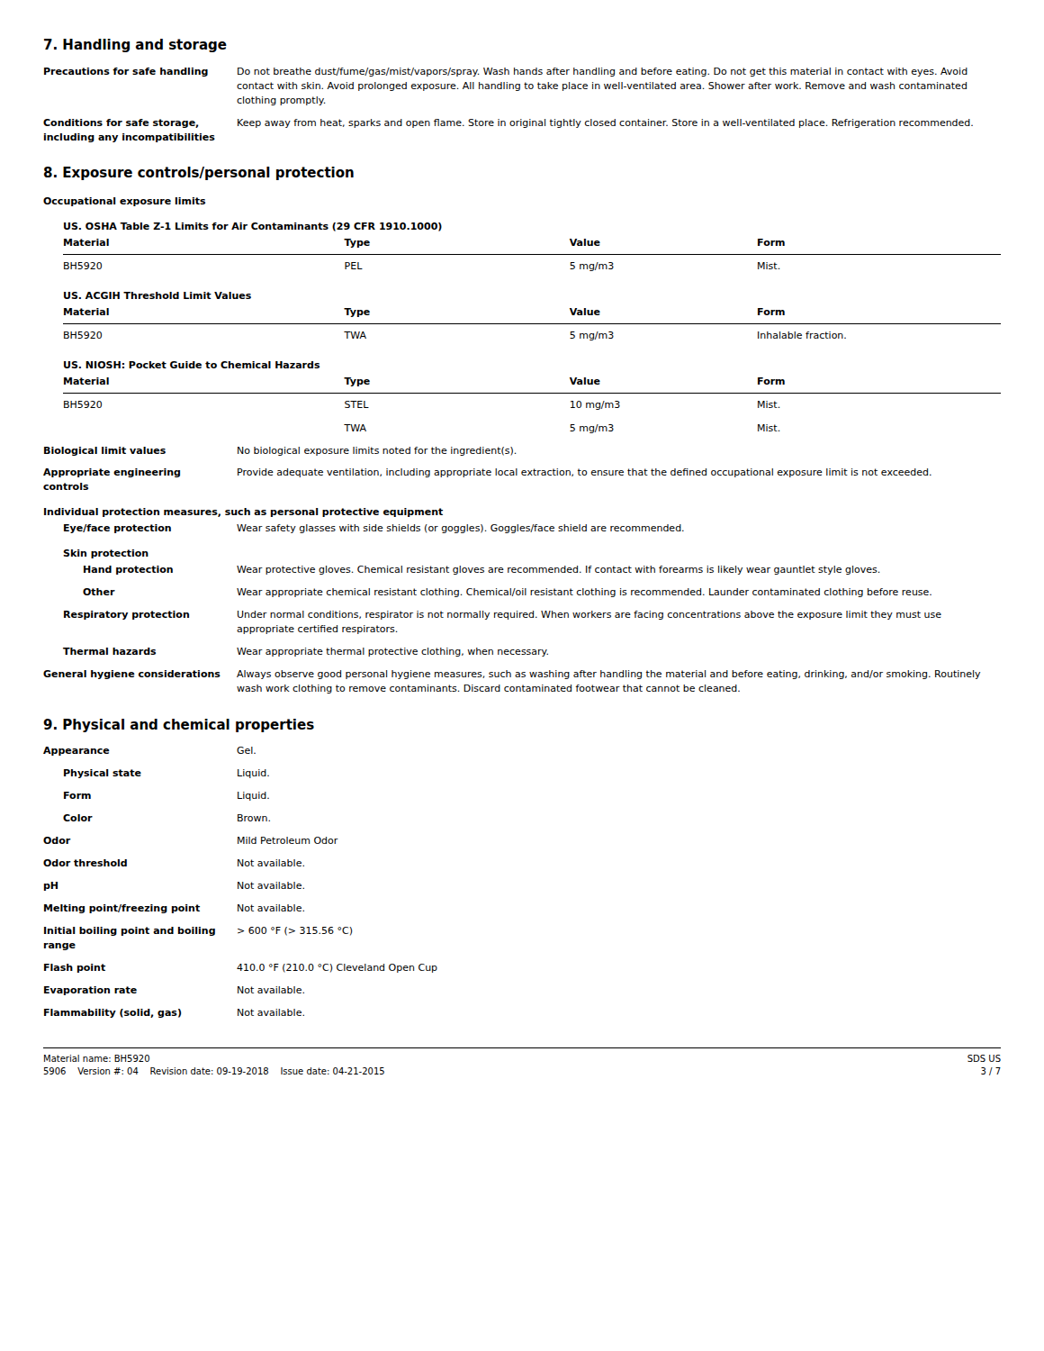7. Handling and storage
Precautions for safe handling
Do not breathe dust/fume/gas/mist/vapors/spray. Wash hands after handling and before eating. Do not get this material in contact with eyes. Avoid contact with skin. Avoid prolonged exposure. All handling to take place in well-ventilated area. Shower after work. Remove and wash contaminated clothing promptly.
Conditions for safe storage, including any incompatibilities
Keep away from heat, sparks and open flame. Store in original tightly closed container. Store in a well-ventilated place. Refrigeration recommended.
8. Exposure controls/personal protection
Occupational exposure limits
US. OSHA Table Z-1 Limits for Air Contaminants (29 CFR 1910.1000)
| Material | Type | Value | Form |
| --- | --- | --- | --- |
| BH5920 | PEL | 5 mg/m3 | Mist. |
US. ACGIH Threshold Limit Values
| Material | Type | Value | Form |
| --- | --- | --- | --- |
| BH5920 | TWA | 5 mg/m3 | Inhalable fraction. |
US. NIOSH: Pocket Guide to Chemical Hazards
| Material | Type | Value | Form |
| --- | --- | --- | --- |
| BH5920 | STEL | 10 mg/m3 | Mist. |
| | TWA | 5 mg/m3 | Mist. |
Biological limit values
No biological exposure limits noted for the ingredient(s).
Appropriate engineering controls
Provide adequate ventilation, including appropriate local extraction, to ensure that the defined occupational exposure limit is not exceeded.
Individual protection measures, such as personal protective equipment
Eye/face protection
Wear safety glasses with side shields (or goggles). Goggles/face shield are recommended.
Skin protection
Hand protection
Wear protective gloves. Chemical resistant gloves are recommended. If contact with forearms is likely wear gauntlet style gloves.
Other
Wear appropriate chemical resistant clothing. Chemical/oil resistant clothing is recommended. Launder contaminated clothing before reuse.
Respiratory protection
Under normal conditions, respirator is not normally required. When workers are facing concentrations above the exposure limit they must use appropriate certified respirators.
Thermal hazards
Wear appropriate thermal protective clothing, when necessary.
General hygiene considerations
Always observe good personal hygiene measures, such as washing after handling the material and before eating, drinking, and/or smoking. Routinely wash work clothing to remove contaminants. Discard contaminated footwear that cannot be cleaned.
9. Physical and chemical properties
Appearance
Gel.
Physical state
Liquid.
Form
Liquid.
Color
Brown.
Odor
Mild Petroleum Odor
Odor threshold
Not available.
pH
Not available.
Melting point/freezing point
Not available.
Initial boiling point and boiling range
> 600 °F (> 315.56 °C)
Flash point
410.0 °F (210.0 °C) Cleveland Open Cup
Evaporation rate
Not available.
Flammability (solid, gas)
Not available.
Material name: BH5920
5906 Version #: 04 Revision date: 09-19-2018 Issue date: 04-21-2015
SDS US
3 / 7